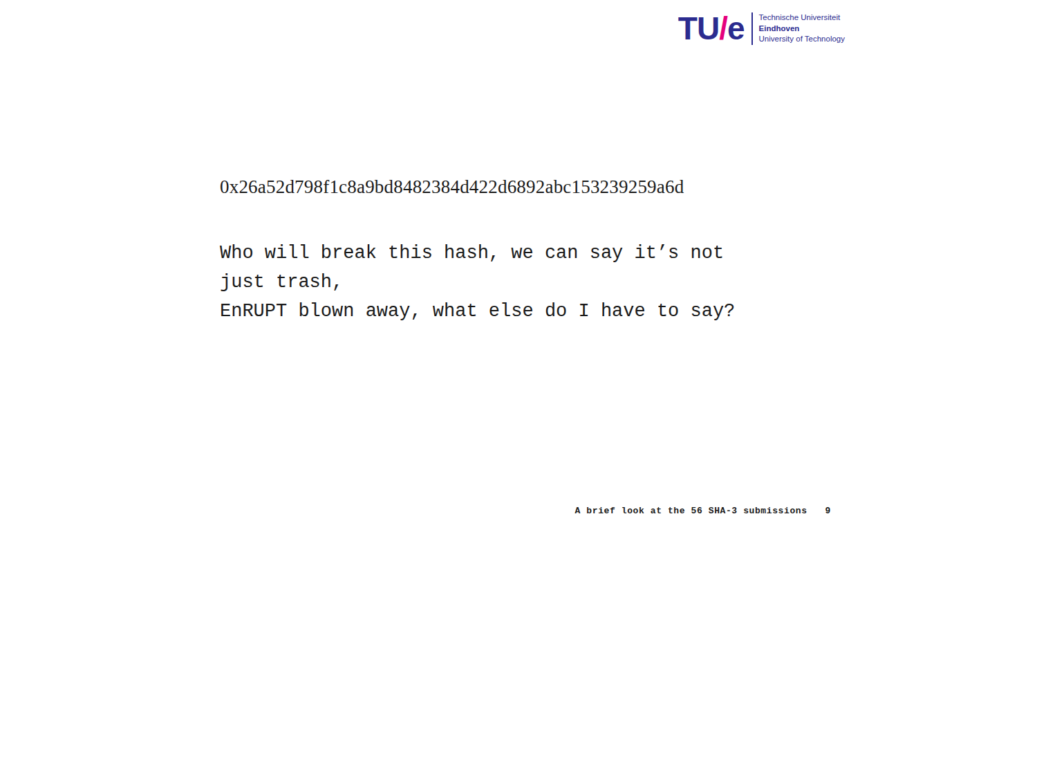TU/e
Technische Universiteit
Eindhoven
University of Technology
0x26a52d798f1c8a9bd8482384d422d6892abc153239259a6d
Who will break this hash, we can say it’s not just trash, EnRUPT blown away, what else do I have to say?
A brief look at the 56 SHA-3 submissions9